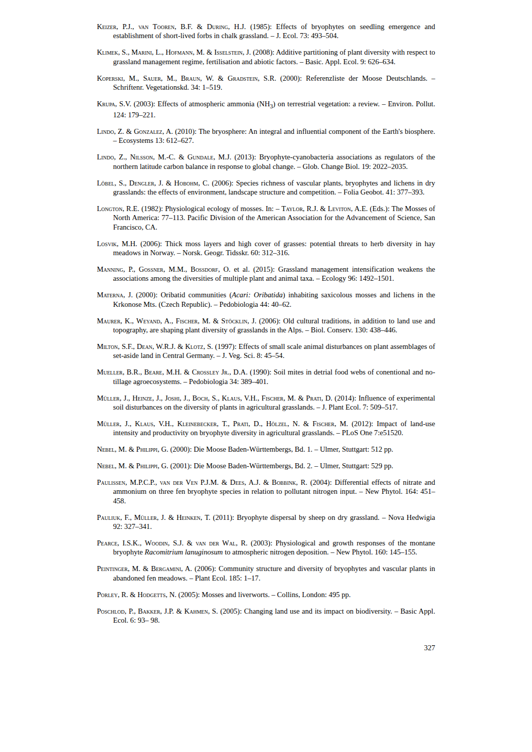Keizer, P.J., van Tooren, B.F. & During, H.J. (1985): Effects of bryophytes on seedling emergence and establishment of short-lived forbs in chalk grassland. – J. Ecol. 73: 493–504.
Klimek, S., Marini, L., Hofmann, M. & Isselstein, J. (2008): Additive partitioning of plant diversity with respect to grassland management regime, fertilisation and abiotic factors. – Basic. Appl. Ecol. 9: 626–634.
Koperski, M., Sauer, M., Braun, W. & Gradstein, S.R. (2000): Referenzliste der Moose Deutschlands. – Schriftenr. Vegetationskd. 34: 1–519.
Krupa, S.V. (2003): Effects of atmospheric ammonia (NH3) on terrestrial vegetation: a review. – Environ. Pollut. 124: 179–221.
Lindo, Z. & Gonzalez, A. (2010): The bryosphere: An integral and influential component of the Earth's biosphere. – Ecosystems 13: 612–627.
Lindo, Z., Nilsson, M.-C. & Gundale, M.J. (2013): Bryophyte-cyanobacteria associations as regulators of the northern latitude carbon balance in response to global change. – Glob. Change Biol. 19: 2022–2035.
Löbel, S., Dengler, J. & Hobohm, C. (2006): Species richness of vascular plants, bryophytes and lichens in dry grasslands: the effects of environment, landscape structure and competition. – Folia Geobot. 41: 377–393.
Longton, R.E. (1982): Physiological ecology of mosses. In: – Taylor, R.J. & Leviton, A.E. (Eds.): The Mosses of North America: 77–113. Pacific Division of the American Association for the Advancement of Science, San Francisco, CA.
Losvik, M.H. (2006): Thick moss layers and high cover of grasses: potential threats to herb diversity in hay meadows in Norway. – Norsk. Geogr. Tidsskr. 60: 312–316.
Manning, P., Gossner, M.M., Bossdorf, O. et al. (2015): Grassland management intensification weakens the associations among the diversities of multiple plant and animal taxa. – Ecology 96: 1492–1501.
Materna, J. (2000): Oribatid communities (Acari: Oribatida) inhabiting saxicolous mosses and lichens in the Krkonose Mts. (Czech Republic). – Pedobiologia 44: 40–62.
Maurer, K., Weyand, A., Fischer, M. & Stöcklin, J. (2006): Old cultural traditions, in addition to land use and topography, are shaping plant diversity of grasslands in the Alps. – Biol. Conserv. 130: 438–446.
Milton, S.F., Dean, W.R.J. & Klotz, S. (1997): Effects of small scale animal disturbances on plant assemblages of set-aside land in Central Germany. – J. Veg. Sci. 8: 45–54.
Mueller, B.R., Beare, M.H. & Crossley Jr., D.A. (1990): Soil mites in detrial food webs of conentional and no-tillage agroecosystems. – Pedobiologia 34: 389–401.
Müller, J., Heinze, J., Joshi, J., Boch, S., Klaus, V.H., Fischer, M. & Prati, D. (2014): Influence of experimental soil disturbances on the diversity of plants in agricultural grasslands. – J. Plant Ecol. 7: 509–517.
Müller, J., Klaus, V.H., Kleinebecker, T., Prati, D., Hölzel, N. & Fischer, M. (2012): Impact of land-use intensity and productivity on bryophyte diversity in agricultural grasslands. – PLoS One 7:e51520.
Nebel, M. & Philippi, G. (2000): Die Moose Baden-Württembergs, Bd. 1. – Ulmer, Stuttgart: 512 pp.
Nebel, M. & Philippi, G. (2001): Die Moose Baden-Württembergs, Bd. 2. – Ulmer, Stuttgart: 529 pp.
Paulissen, M.P.C.P., van der Ven P.J.M. & Dees, A.J. & Bobbink, R. (2004): Differential effects of nitrate and ammonium on three fen bryophyte species in relation to pollutant nitrogen input. – New Phytol. 164: 451–458.
Pauliuk, F., Müller, J. & Heinken, T. (2011): Bryophyte dispersal by sheep on dry grassland. – Nova Hedwigia 92: 327–341.
Pearce, I.S.K., Woodin, S.J. & van der Wal, R. (2003): Physiological and growth responses of the montane bryophyte Racomitrium lanuginosum to atmospheric nitrogen deposition. – New Phytol. 160: 145–155.
Peintinger, M. & Bergamini, A. (2006): Community structure and diversity of bryophytes and vascular plants in abandoned fen meadows. – Plant Ecol. 185: 1–17.
Porley, R. & Hodgetts, N. (2005): Mosses and liverworts. – Collins, London: 495 pp.
Poschlod, P., Bakker, J.P. & Kahmen, S. (2005): Changing land use and its impact on biodiversity. – Basic Appl. Ecol. 6: 93– 98.
327